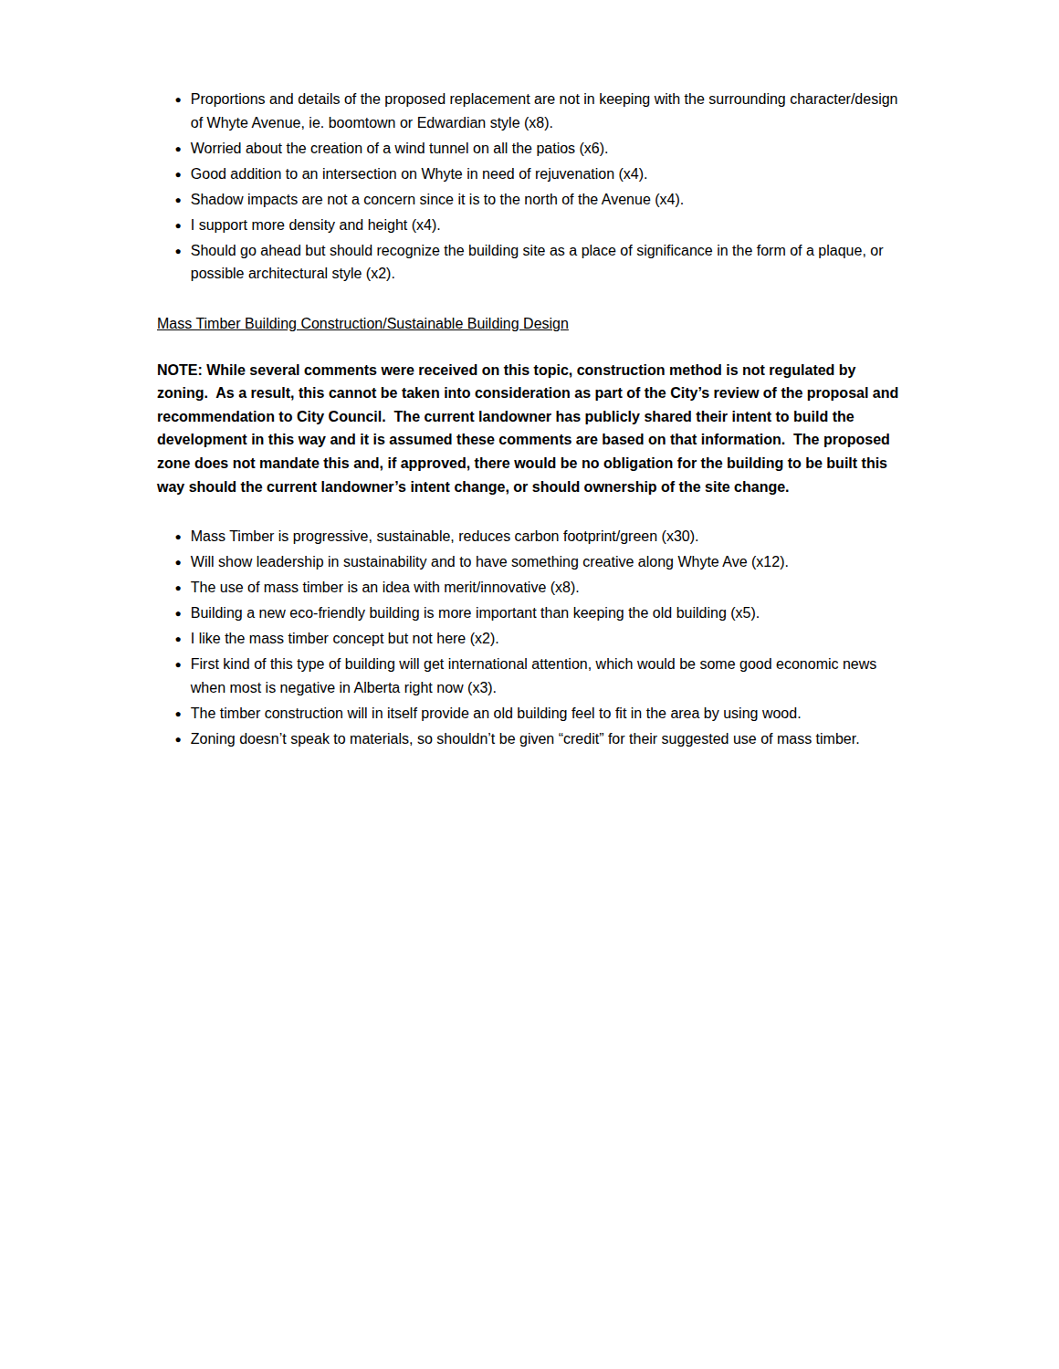Proportions and details of the proposed replacement are not in keeping with the surrounding character/design of Whyte Avenue, ie. boomtown or Edwardian style (x8).
Worried about the creation of a wind tunnel on all the patios (x6).
Good addition to an intersection on Whyte in need of rejuvenation (x4).
Shadow impacts are not a concern since it is to the north of the Avenue (x4).
I support more density and height (x4).
Should go ahead but should recognize the building site as a place of significance in the form of a plaque, or possible architectural style (x2).
Mass Timber Building Construction/Sustainable Building Design
NOTE: While several comments were received on this topic, construction method is not regulated by zoning. As a result, this cannot be taken into consideration as part of the City’s review of the proposal and recommendation to City Council. The current landowner has publicly shared their intent to build the development in this way and it is assumed these comments are based on that information. The proposed zone does not mandate this and, if approved, there would be no obligation for the building to be built this way should the current landowner’s intent change, or should ownership of the site change.
Mass Timber is progressive, sustainable, reduces carbon footprint/green (x30).
Will show leadership in sustainability and to have something creative along Whyte Ave (x12).
The use of mass timber is an idea with merit/innovative (x8).
Building a new eco-friendly building is more important than keeping the old building (x5).
I like the mass timber concept but not here (x2).
First kind of this type of building will get international attention, which would be some good economic news when most is negative in Alberta right now (x3).
The timber construction will in itself provide an old building feel to fit in the area by using wood.
Zoning doesn’t speak to materials, so shouldn’t be given “credit” for their suggested use of mass timber.